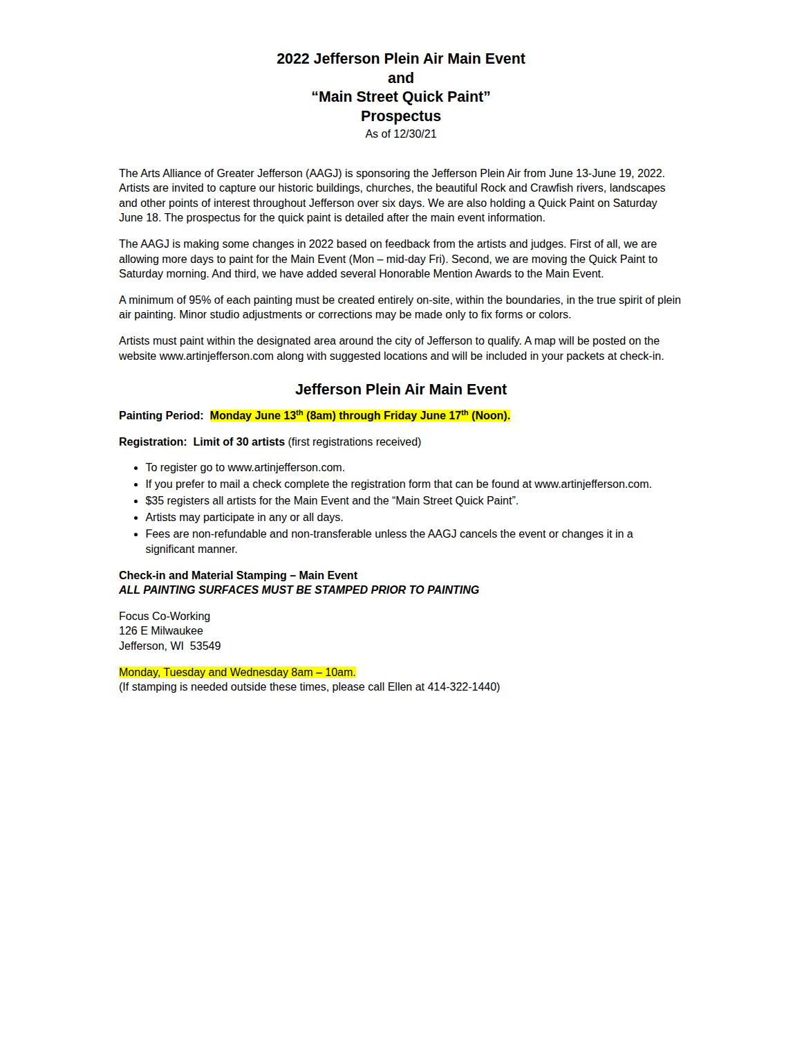2022 Jefferson Plein Air Main Event and “Main Street Quick Paint” Prospectus
As of 12/30/21
The Arts Alliance of Greater Jefferson (AAGJ) is sponsoring the Jefferson Plein Air from June 13-June 19, 2022. Artists are invited to capture our historic buildings, churches, the beautiful Rock and Crawfish rivers, landscapes and other points of interest throughout Jefferson over six days. We are also holding a Quick Paint on Saturday June 18. The prospectus for the quick paint is detailed after the main event information.
The AAGJ is making some changes in 2022 based on feedback from the artists and judges. First of all, we are allowing more days to paint for the Main Event (Mon – mid-day Fri). Second, we are moving the Quick Paint to Saturday morning. And third, we have added several Honorable Mention Awards to the Main Event.
A minimum of 95% of each painting must be created entirely on-site, within the boundaries, in the true spirit of plein air painting. Minor studio adjustments or corrections may be made only to fix forms or colors.
Artists must paint within the designated area around the city of Jefferson to qualify. A map will be posted on the website www.artinjefferson.com along with suggested locations and will be included in your packets at check-in.
Jefferson Plein Air Main Event
Painting Period: Monday June 13th (8am) through Friday June 17th (Noon).
Registration: Limit of 30 artists (first registrations received)
To register go to www.artinjefferson.com.
If you prefer to mail a check complete the registration form that can be found at www.artinjefferson.com.
$35 registers all artists for the Main Event and the “Main Street Quick Paint”.
Artists may participate in any or all days.
Fees are non-refundable and non-transferable unless the AAGJ cancels the event or changes it in a significant manner.
Check-in and Material Stamping – Main Event
ALL PAINTING SURFACES MUST BE STAMPED PRIOR TO PAINTING
Focus Co-Working 126 E Milwaukee Jefferson, WI 53549
Monday, Tuesday and Wednesday 8am – 10am.
(If stamping is needed outside these times, please call Ellen at 414-322-1440)